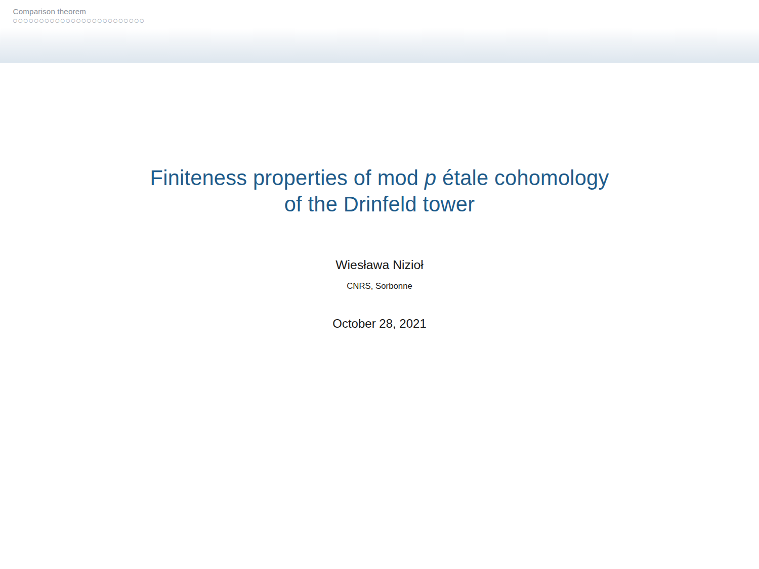Comparison theorem
○○○○○○○○○○○○○○○○○○○○○○○○○
Finiteness properties of mod p étale cohomology
of the Drinfeld tower
Wiesława Nizioł
CNRS, Sorbonne
October 28, 2021